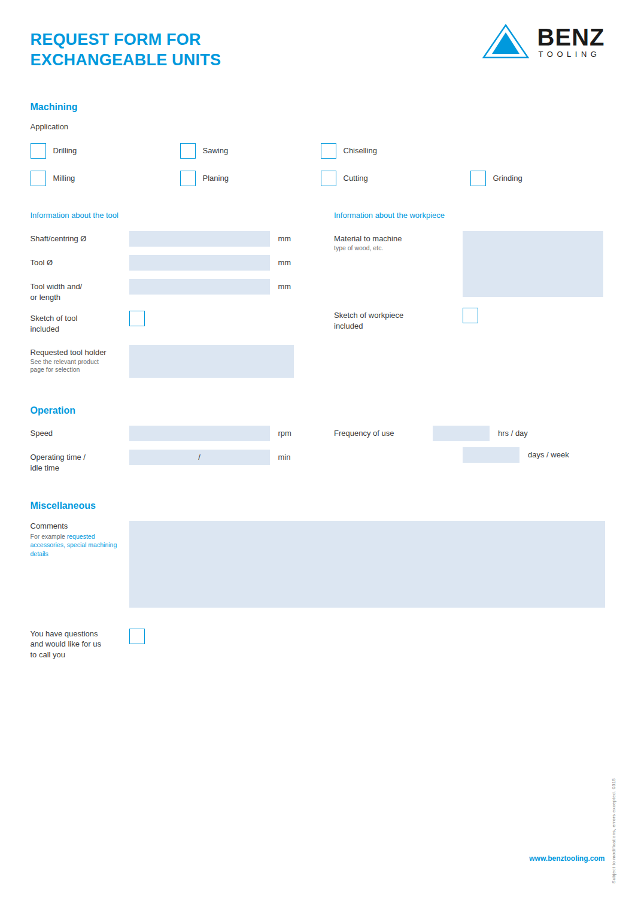Request form for
exchangeable units
BENZ TOOLING
Machining
Application
Drilling
Sawing
Chiselling
Milling
Planing
Cutting
Grinding
Information about the tool
Shaft/centring Ø
mm
Tool Ø
mm
Tool width and/
or length
mm
Sketch of tool
included
Requested tool holder See the relevant product
page for selection
Information about the workpiece
Material to machine type of wood, etc.
Sketch of workpiece
included
Operation
Speed
rpm
Operating time /
idle time
/
min
Frequency of use
hrs / day
days / week
Miscellaneous
Comments For example requested accessories, special machining details
You have questions
and would like for us
to call you
Subject to modifications, errors excepted. 0315
www.benztooling.com